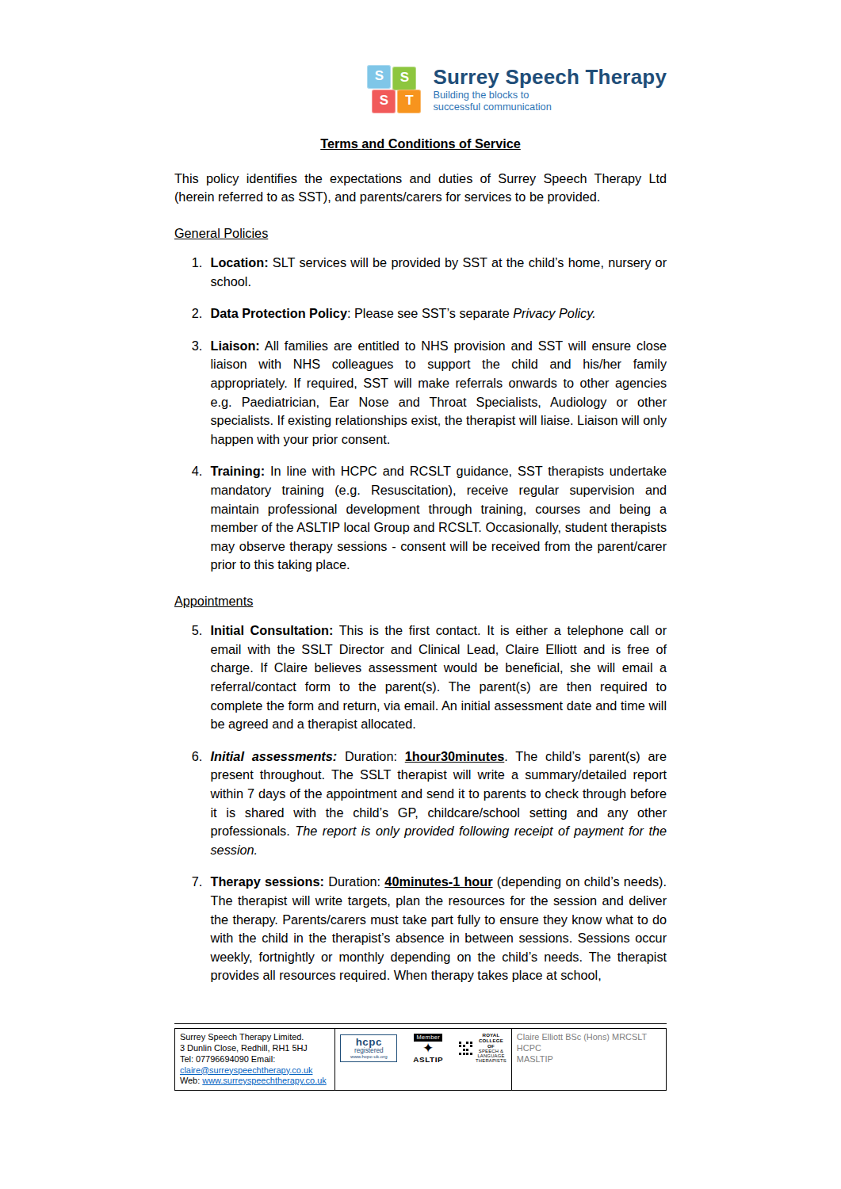S S S T
Surrey Speech Therapy
Building the blocks to
successful communication
Terms and Conditions of Service
This policy identifies the expectations and duties of Surrey Speech Therapy Ltd (herein referred to as SST), and parents/carers for services to be provided.
General Policies
Location: SLT services will be provided by SST at the child’s home, nursery or school.
Data Protection Policy: Please see SST’s separate Privacy Policy.
Liaison: All families are entitled to NHS provision and SST will ensure close liaison with NHS colleagues to support the child and his/her family appropriately. If required, SST will make referrals onwards to other agencies e.g. Paediatrician, Ear Nose and Throat Specialists, Audiology or other specialists. If existing relationships exist, the therapist will liaise. Liaison will only happen with your prior consent.
Training: In line with HCPC and RCSLT guidance, SST therapists undertake mandatory training (e.g. Resuscitation), receive regular supervision and maintain professional development through training, courses and being a member of the ASLTIP local Group and RCSLT. Occasionally, student therapists may observe therapy sessions - consent will be received from the parent/carer prior to this taking place.
Appointments
Initial Consultation: This is the first contact. It is either a telephone call or email with the SSLT Director and Clinical Lead, Claire Elliott and is free of charge. If Claire believes assessment would be beneficial, she will email a referral/contact form to the parent(s). The parent(s) are then required to complete the form and return, via email. An initial assessment date and time will be agreed and a therapist allocated.
Initial assessments: Duration: 1hour30minutes. The child’s parent(s) are present throughout. The SSLT therapist will write a summary/detailed report within 7 days of the appointment and send it to parents to check through before it is shared with the child’s GP, childcare/school setting and any other professionals. The report is only provided following receipt of payment for the session.
Therapy sessions: Duration: 40minutes-1 hour (depending on child’s needs). The therapist will write targets, plan the resources for the session and deliver the therapy. Parents/carers must take part fully to ensure they know what to do with the child in the therapist’s absence in between sessions. Sessions occur weekly, fortnightly or monthly depending on the child’s needs. The therapist provides all resources required. When therapy takes place at school,
| Surrey Speech Therapy Limited. 3 Dunlin Close, Redhill, RH1 5HJ Tel: 07796694090 Email: claire@surreyspeechtherapy.co.uk Web: www.surreyspeechtherapy.co.uk | hcpc registered www.hcpc-uk.org Member ✦ ASLTIP ROYAL COLLEGE OF SPEECH & LANGUAGE THERAPISTS | Claire Elliott BSc (Hons) MRCSLT HCPC MASLTIP |